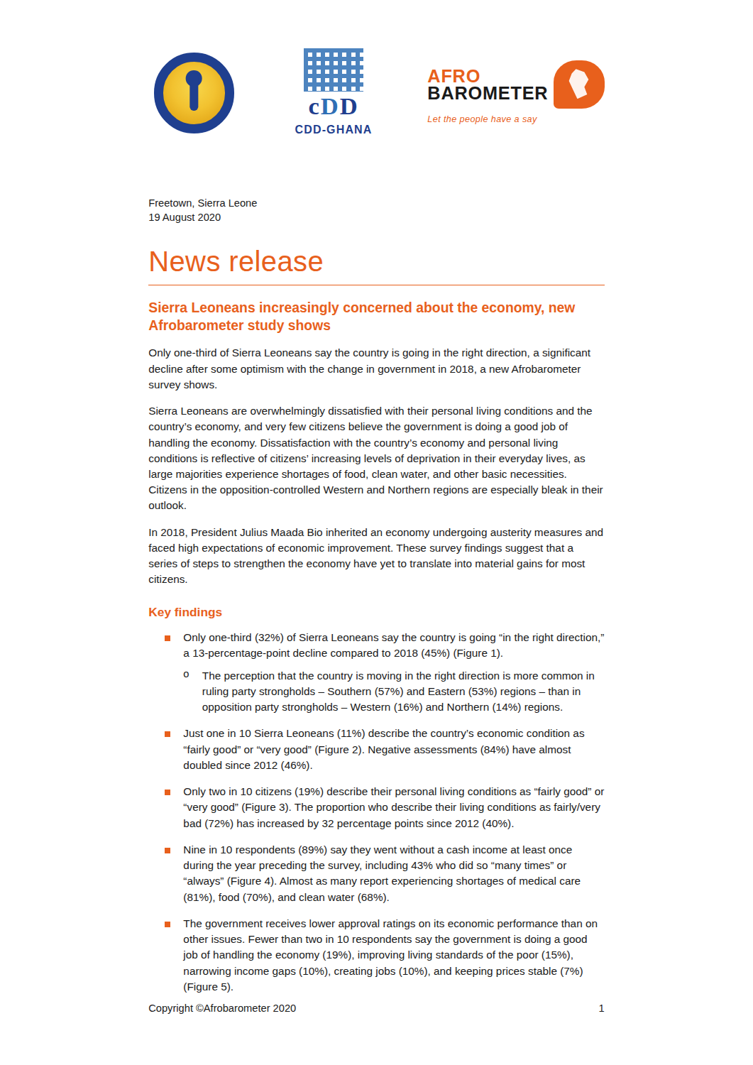cDD
CDD-GHANA
AFROBAROMETER
Let the people have a say
Freetown, Sierra Leone
19 August 2020
News release
Sierra Leoneans increasingly concerned about the economy, new Afrobarometer study shows
Only one-third of Sierra Leoneans say the country is going in the right direction, a significant decline after some optimism with the change in government in 2018, a new Afrobarometer survey shows.
Sierra Leoneans are overwhelmingly dissatisfied with their personal living conditions and the country’s economy, and very few citizens believe the government is doing a good job of handling the economy. Dissatisfaction with the country’s economy and personal living conditions is reflective of citizens’ increasing levels of deprivation in their everyday lives, as large majorities experience shortages of food, clean water, and other basic necessities. Citizens in the opposition-controlled Western and Northern regions are especially bleak in their outlook.
In 2018, President Julius Maada Bio inherited an economy undergoing austerity measures and faced high expectations of economic improvement. These survey findings suggest that a series of steps to strengthen the economy have yet to translate into material gains for most citizens.
Key findings
Only one-third (32%) of Sierra Leoneans say the country is going “in the right direction,” a 13-percentage-point decline compared to 2018 (45%) (Figure 1).
The perception that the country is moving in the right direction is more common in ruling party strongholds – Southern (57%) and Eastern (53%) regions – than in opposition party strongholds – Western (16%) and Northern (14%) regions.
Just one in 10 Sierra Leoneans (11%) describe the country’s economic condition as “fairly good” or “very good” (Figure 2). Negative assessments (84%) have almost doubled since 2012 (46%).
Only two in 10 citizens (19%) describe their personal living conditions as “fairly good” or “very good” (Figure 3). The proportion who describe their living conditions as fairly/very bad (72%) has increased by 32 percentage points since 2012 (40%).
Nine in 10 respondents (89%) say they went without a cash income at least once during the year preceding the survey, including 43% who did so “many times” or “always” (Figure 4). Almost as many report experiencing shortages of medical care (81%), food (70%), and clean water (68%).
The government receives lower approval ratings on its economic performance than on other issues. Fewer than two in 10 respondents say the government is doing a good job of handling the economy (19%), improving living standards of the poor (15%), narrowing income gaps (10%), creating jobs (10%), and keeping prices stable (7%) (Figure 5).
Copyright ©Afrobarometer 2020 1